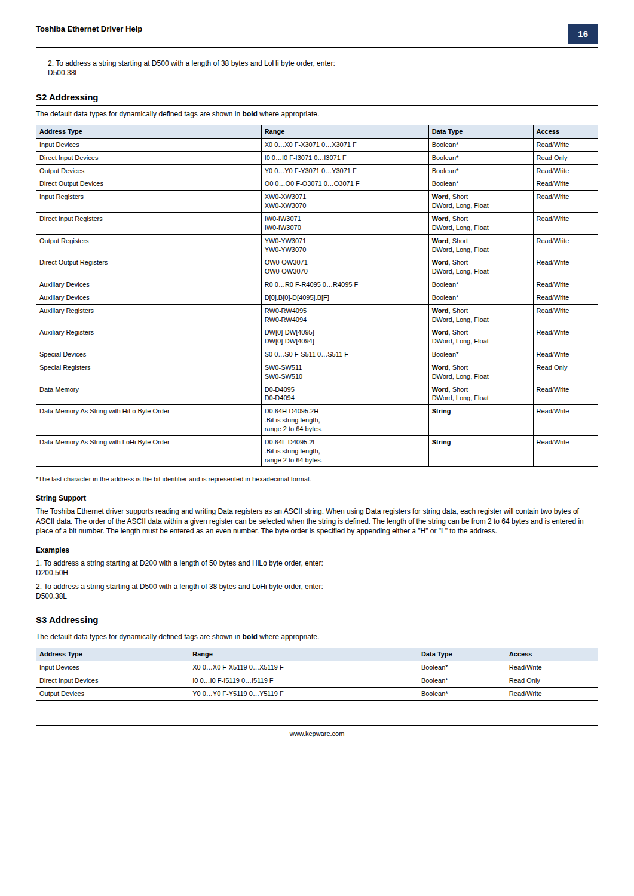Toshiba Ethernet Driver Help
16
2. To address a string starting at D500 with a length of 38 bytes and LoHi byte order, enter:
D500.38L
S2 Addressing
The default data types for dynamically defined tags are shown in bold where appropriate.
| Address Type | Range | Data Type | Access |
| --- | --- | --- | --- |
| Input Devices | X0 0…X0 F-X3071 0…X3071 F | Boolean* | Read/Write |
| Direct Input Devices | I0 0…I0 F-I3071 0…I3071 F | Boolean* | Read Only |
| Output Devices | Y0 0…Y0 F-Y3071 0…Y3071 F | Boolean* | Read/Write |
| Direct Output Devices | O0 0…O0 F-O3071 0…O3071 F | Boolean* | Read/Write |
| Input Registers | XW0-XW3071 XW0-XW3070 | Word , Short DWord, Long, Float | Read/Write |
| Direct Input Registers | IW0-IW3071 IW0-IW3070 | Word , Short DWord, Long, Float | Read/Write |
| Output Registers | YW0-YW3071 YW0-YW3070 | Word , Short DWord, Long, Float | Read/Write |
| Direct Output Registers | OW0-OW3071 OW0-OW3070 | Word , Short DWord, Long, Float | Read/Write |
| Auxiliary Devices | R0 0…R0 F-R4095 0…R4095 F | Boolean* | Read/Write |
| Auxiliary Devices | D[0].B[0]-D[4095].B[F] | Boolean* | Read/Write |
| Auxiliary Registers | RW0-RW4095 RW0-RW4094 | Word , Short DWord, Long, Float | Read/Write |
| Auxiliary Registers | DW[0]-DW[4095] DW[0]-DW[4094] | Word , Short DWord, Long, Float | Read/Write |
| Special Devices | S0 0…S0 F-S511 0…S511 F | Boolean* | Read/Write |
| Special Registers | SW0-SW511 SW0-SW510 | Word , Short DWord, Long, Float | Read Only |
| Data Memory | D0-D4095 D0-D4094 | Word , Short DWord, Long, Float | Read/Write |
| Data Memory As String with HiLo Byte Order | D0.64H-D4095.2H .Bit is string length, range 2 to 64 bytes. | String | Read/Write |
| Data Memory As String with LoHi Byte Order | D0.64L-D4095.2L .Bit is string length, range 2 to 64 bytes. | String | Read/Write |
*The last character in the address is the bit identifier and is represented in hexadecimal format.
String Support
The Toshiba Ethernet driver supports reading and writing Data registers as an ASCII string. When using Data registers for string data, each register will contain two bytes of ASCII data. The order of the ASCII data within a given register can be selected when the string is defined. The length of the string can be from 2 to 64 bytes and is entered in place of a bit number. The length must be entered as an even number. The byte order is specified by appending either a "H" or "L" to the address.
Examples
1. To address a string starting at D200 with a length of 50 bytes and HiLo byte order, enter:
D200.50H
2. To address a string starting at D500 with a length of 38 bytes and LoHi byte order, enter:
D500.38L
S3 Addressing
The default data types for dynamically defined tags are shown in bold where appropriate.
| Address Type | Range | Data Type | Access |
| --- | --- | --- | --- |
| Input Devices | X0 0…X0 F-X5119 0…X5119 F | Boolean* | Read/Write |
| Direct Input Devices | I0 0…I0 F-I5119 0…I5119 F | Boolean* | Read Only |
| Output Devices | Y0 0…Y0 F-Y5119 0…Y5119 F | Boolean* | Read/Write |
www.kepware.com